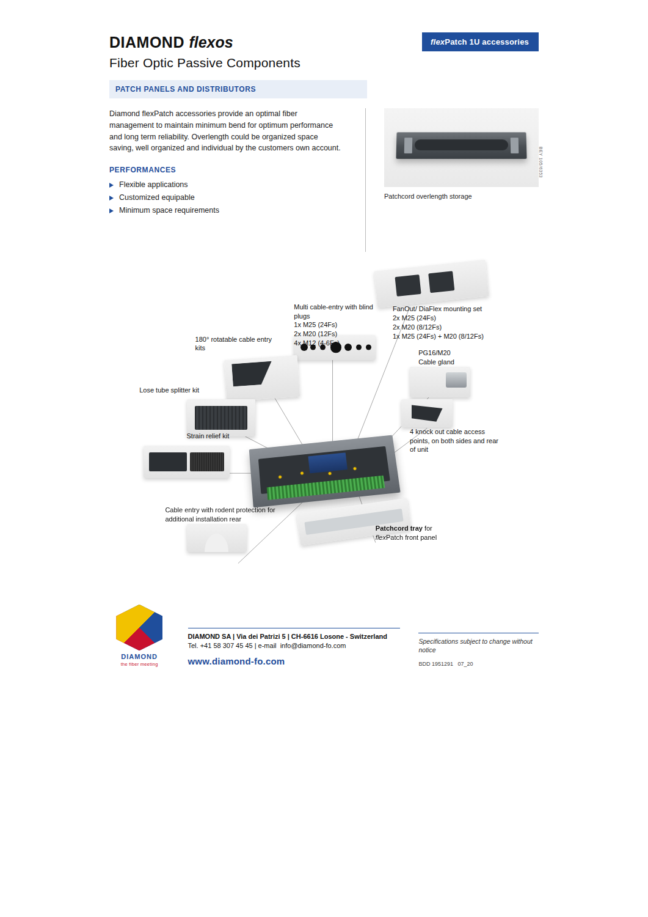DIAMOND flexos
Fiber Optic Passive Components
flex Patch 1U accessories
PATCH PANELS AND DISTRIBUTORS
Diamond flexPatch accessories provide an optimal fiber management to maintain minimum bend for optimum performance and long term reliability. Overlength could be organized space saving, well organized and individual by the customers own account.
PERFORMANCES
Flexible applications
Customized equipable
Minimum space requirements
Patchcord overlength storage
BEY 105/6353
FanOut/ DiaFlex mounting set
2x M25 (24Fs)
2x M20 (8/12Fs)
1x M25 (24Fs) + M20 (8/12Fs)
Multi cable-entry with blind plugs
1x M25 (24Fs)
2x M20 (12Fs)
4x M12 (4-6Fs)
180° rotatable cable entry kits
PG16/M20
Cable gland
Lose tube splitter kit
4 knock out cable access points, on both sides and rear of unit
Strain relief kit
Cable entry with rodent protection for additional installation rear
Patchcord tray for
flex Patch front panel
DIAMOND
the fiber meeting
DIAMOND SA | Via dei Patrizi 5 | CH-6616 Losone - Switzerland
Tel. +41 58 307 45 45 | e-mail info@diamond-fo.com
www.diamond-fo.com
Specifications subject to change without notice
BDD 1951291 07_20